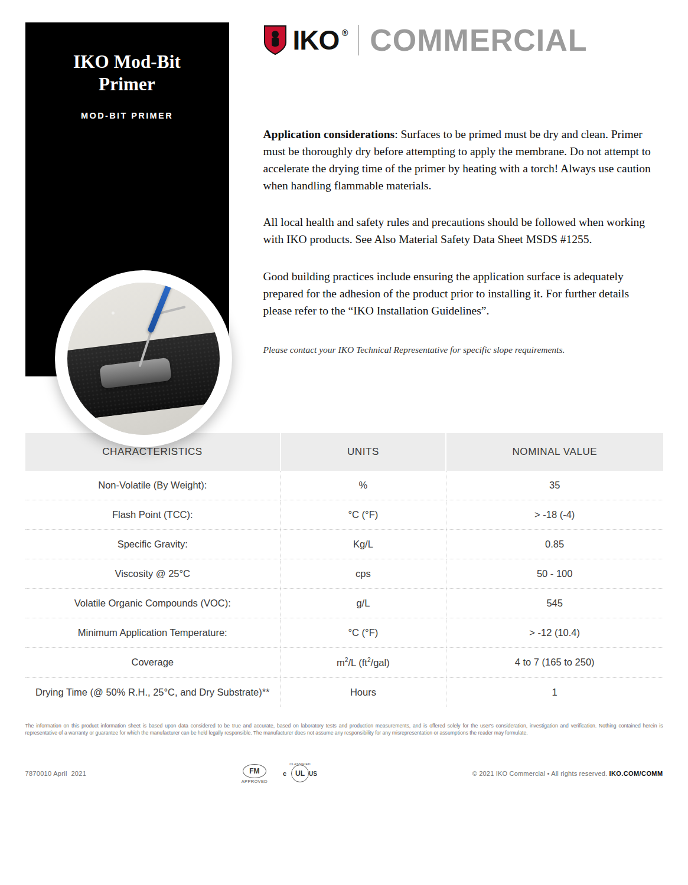IKO Mod-Bit
Primer
Mod-Bit Primer
IKO®
Commercial
Application considerations: Surfaces to be primed must be dry and clean. Primer must be thoroughly dry before attempting to apply the membrane. Do not attempt to accelerate the drying time of the primer by heating with a torch! Always use caution when handling flammable materials.
All local health and safety rules and precautions should be followed when working with IKO products. See Also Material Safety Data Sheet MSDS #1255.
Good building practices include ensuring the application surface is adequately prepared for the adhesion of the product prior to installing it. For further details please refer to the “IKO Installation Guidelines”.
Please contact your IKO Technical Representative for specific slope requirements.
| CHARACTERISTICS | UNITS | NOMINAL VALUE |
| --- | --- | --- |
| Non-Volatile (By Weight): | % | 35 |
| Flash Point (TCC): | °C (°F) | > -18 (-4) |
| Specific Gravity: | Kg/L | 0.85 |
| Viscosity @ 25°C | cps | 50 - 100 |
| Volatile Organic Compounds (VOC): | g/L | 545 |
| Minimum Application Temperature: | °C (°F) | > -12 (10.4) |
| Coverage | m 2 /L (ft 2 /gal) | 4 to 7 (165 to 250) |
| Drying Time (@ 50% R.H., 25°C, and Dry Substrate)** | Hours | 1 |
The information on this product information sheet is based upon data considered to be true and accurate, based on laboratory tests and production measurements, and is offered solely for the user's consideration, investigation and verification. Nothing contained herein is representative of a warranty or guarantee for which the manufacturer can be held legally responsible. The manufacturer does not assume any responsibility for any misrepresentation or assumptions the reader may formulate.
7870010 April 2021
FM
Approved
Classified c UL US
© 2021 IKO Commercial • All rights reserved. IKO.COM/COMM